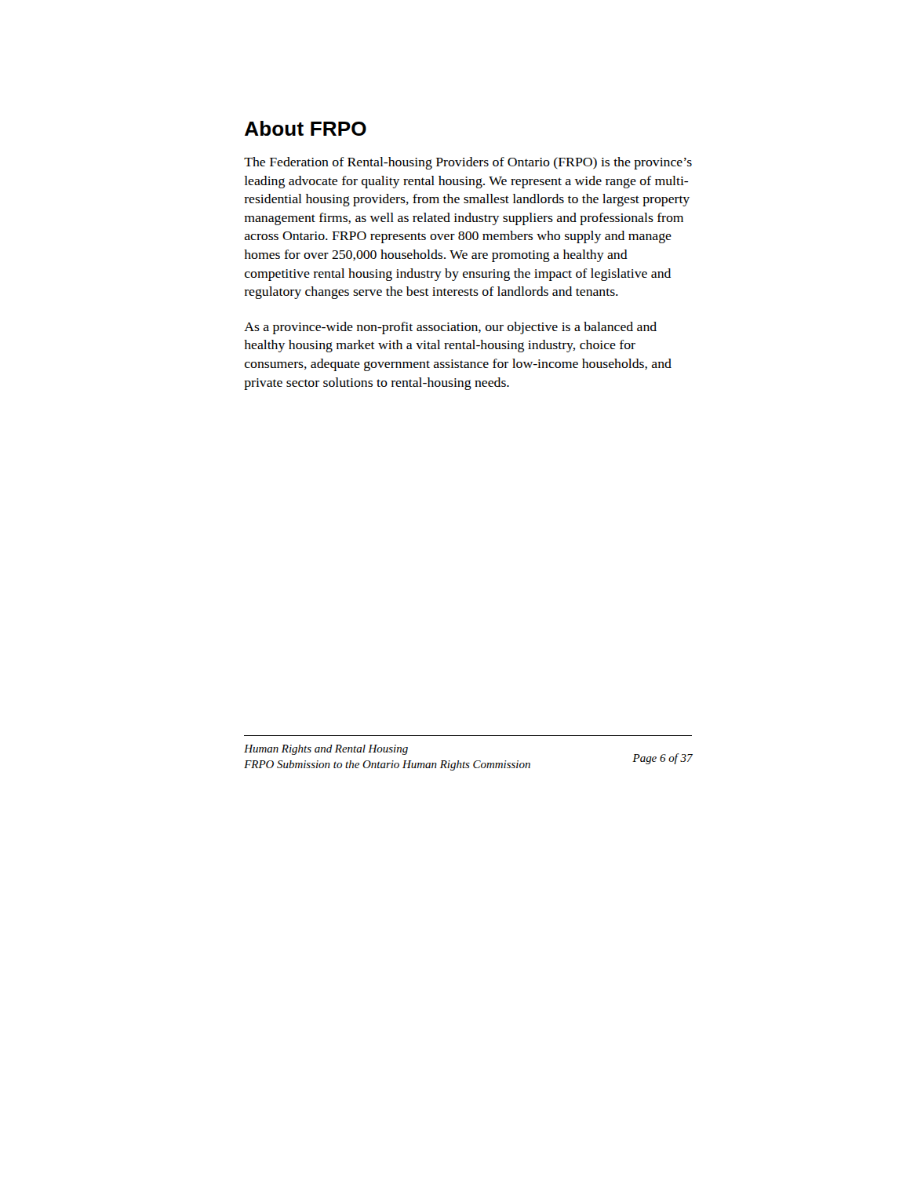About FRPO
The Federation of Rental-housing Providers of Ontario (FRPO) is the province’s leading advocate for quality rental housing. We represent a wide range of multi-residential housing providers, from the smallest landlords to the largest property management firms, as well as related industry suppliers and professionals from across Ontario. FRPO represents over 800 members who supply and manage homes for over 250,000 households. We are promoting a healthy and competitive rental housing industry by ensuring the impact of legislative and regulatory changes serve the best interests of landlords and tenants.
As a province-wide non-profit association, our objective is a balanced and healthy housing market with a vital rental-housing industry, choice for consumers, adequate government assistance for low-income households, and private sector solutions to rental-housing needs.
Human Rights and Rental Housing
FRPO Submission to the Ontario Human Rights Commission
Page 6 of 37